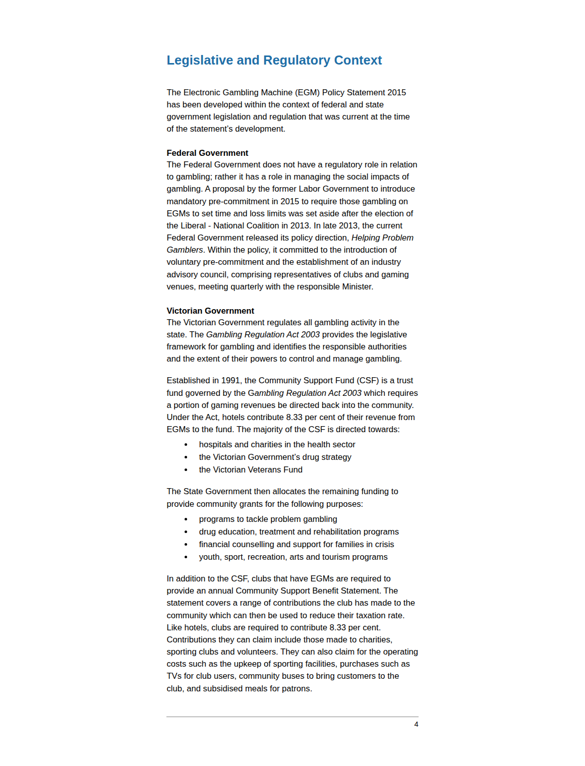Legislative and Regulatory Context
The Electronic Gambling Machine (EGM) Policy Statement 2015 has been developed within the context of federal and state government legislation and regulation that was current at the time of the statement’s development.
Federal Government
The Federal Government does not have a regulatory role in relation to gambling; rather it has a role in managing the social impacts of gambling. A proposal by the former Labor Government to introduce mandatory pre-commitment in 2015 to require those gambling on EGMs to set time and loss limits was set aside after the election of the Liberal - National Coalition in 2013. In late 2013, the current Federal Government released its policy direction, Helping Problem Gamblers. Within the policy, it committed to the introduction of voluntary pre-commitment and the establishment of an industry advisory council, comprising representatives of clubs and gaming venues, meeting quarterly with the responsible Minister.
Victorian Government
The Victorian Government regulates all gambling activity in the state. The Gambling Regulation Act 2003 provides the legislative framework for gambling and identifies the responsible authorities and the extent of their powers to control and manage gambling.
Established in 1991, the Community Support Fund (CSF) is a trust fund governed by the Gambling Regulation Act 2003 which requires a portion of gaming revenues be directed back into the community. Under the Act, hotels contribute 8.33 per cent of their revenue from EGMs to the fund. The majority of the CSF is directed towards:
hospitals and charities in the health sector
the Victorian Government’s drug strategy
the Victorian Veterans Fund
The State Government then allocates the remaining funding to provide community grants for the following purposes:
programs to tackle problem gambling
drug education, treatment and rehabilitation programs
financial counselling and support for families in crisis
youth, sport, recreation, arts and tourism programs
In addition to the CSF, clubs that have EGMs are required to provide an annual Community Support Benefit Statement. The statement covers a range of contributions the club has made to the community which can then be used to reduce their taxation rate. Like hotels, clubs are required to contribute 8.33 per cent. Contributions they can claim include those made to charities, sporting clubs and volunteers. They can also claim for the operating costs such as the upkeep of sporting facilities, purchases such as TVs for club users, community buses to bring customers to the club, and subsidised meals for patrons.
4